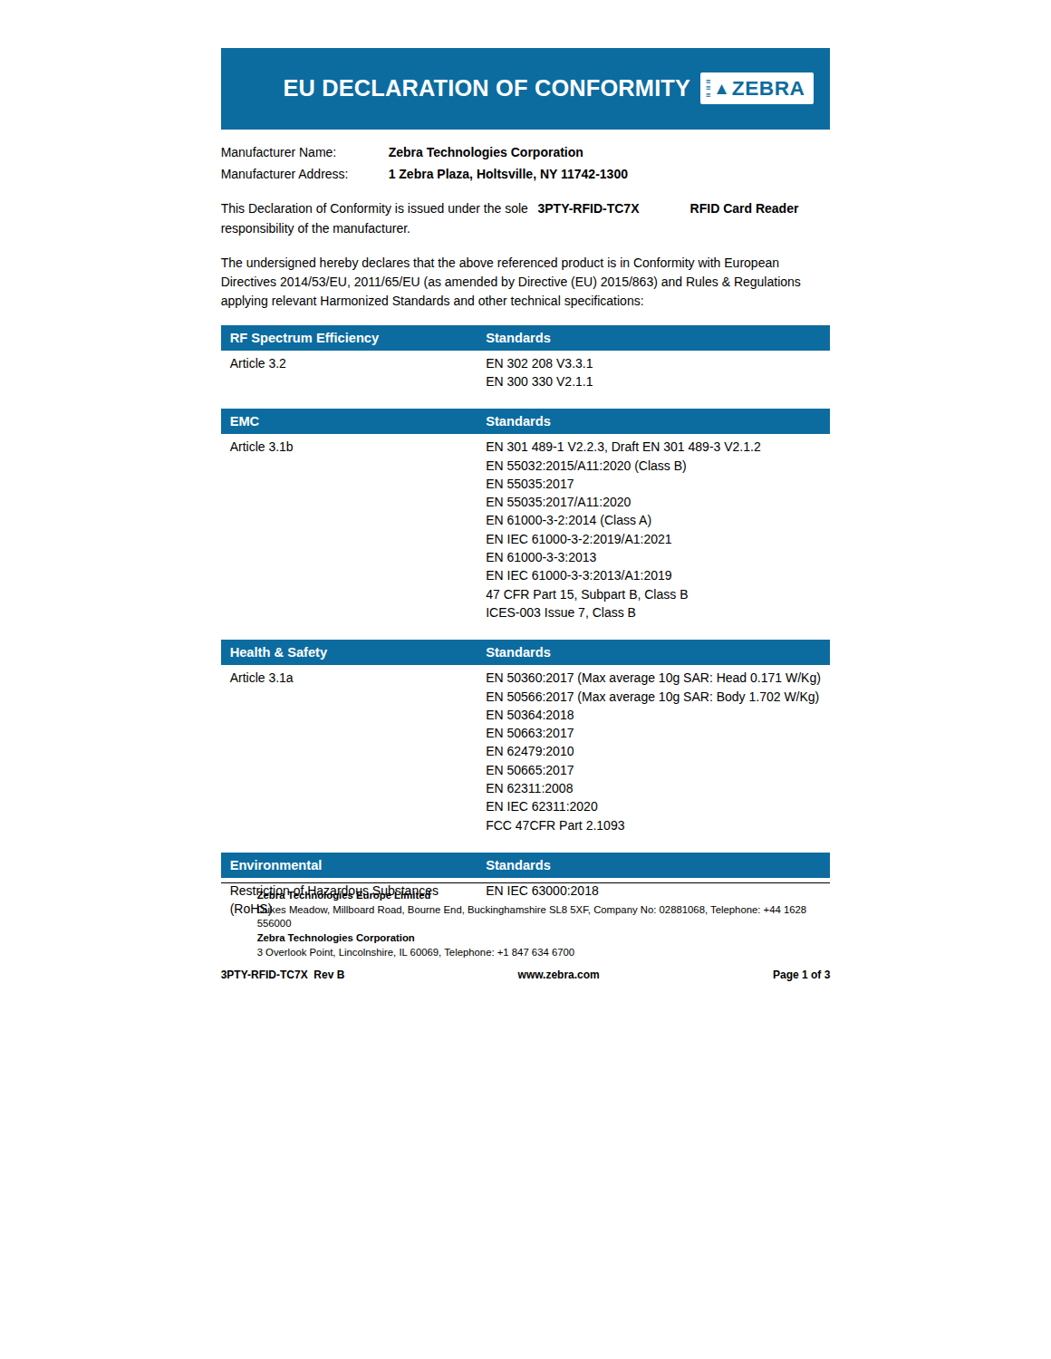EU DECLARATION OF CONFORMITY
≡
≡
≡▲ZEBRA
| Manufacturer Name: | Zebra Technologies Corporation |
| Manufacturer Address: | 1 Zebra Plaza, Holtsville, NY 11742-1300 |
| / This Declaration of Conformity is issued under the sole responsibility of the manufacturer. / 3PTY-RFID-TC7X / RFID Card Reader / |
The undersigned hereby declares that the above referenced product is in Conformity with European Directives 2014/53/EU, 2011/65/EU (as amended by Directive (EU) 2015/863) and Rules & Regulations applying relevant Harmonized Standards and other technical specifications:
| RF Spectrum Efficiency | Standards |
| --- | --- |
| Article 3.2 | EN 302 208 V3.3.1 EN 300 330 V2.1.1 |
| EMC | Standards |
| --- | --- |
| Article 3.1b | EN 301 489-1 V2.2.3, Draft EN 301 489-3 V2.1.2 EN 55032:2015/A11:2020 (Class B) EN 55035:2017 EN 55035:2017/A11:2020 EN 61000-3-2:2014 (Class A) EN IEC 61000-3-2:2019/A1:2021 EN 61000-3-3:2013 EN IEC 61000-3-3:2013/A1:2019 47 CFR Part 15, Subpart B, Class B ICES-003 Issue 7, Class B |
| Health & Safety | Standards |
| --- | --- |
| Article 3.1a | EN 50360:2017 (Max average 10g SAR: Head 0.171 W/Kg) EN 50566:2017 (Max average 10g SAR: Body 1.702 W/Kg) EN 50364:2018 EN 50663:2017 EN 62479:2010 EN 50665:2017 EN 62311:2008 EN IEC 62311:2020 FCC 47CFR Part 2.1093 |
| Environmental | Standards |
| --- | --- |
| Restriction of Hazardous Substances (RoHS) | EN IEC 63000:2018 |
Zebra Technologies Europe Limited
Dukes Meadow, Millboard Road, Bourne End, Buckinghamshire SL8 5XF, Company No: 02881068, Telephone: +44 1628 556000
Zebra Technologies Corporation
3 Overlook Point, Lincolnshire, IL 60069, Telephone: +1 847 634 6700
3PTY-RFID-TC7X Rev B www.zebra.com Page 1 of 3